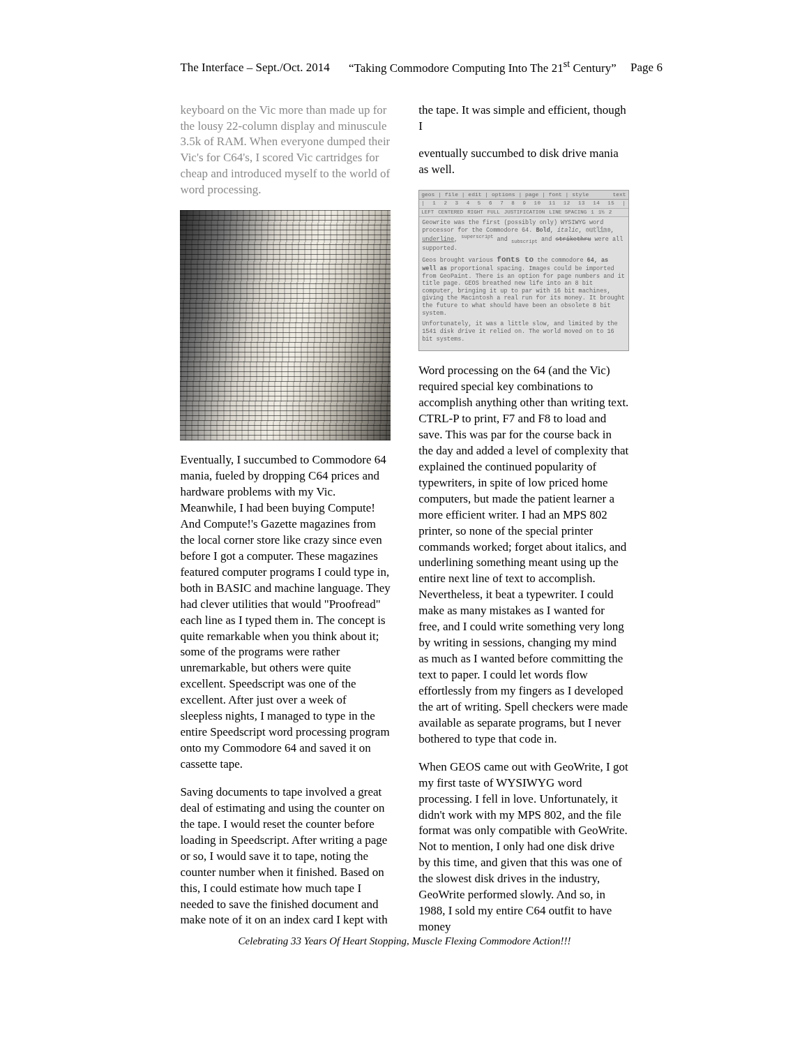The Interface – Sept./Oct. 2014 “Taking Commodore Computing Into The 21st Century” Page 6
keyboard on the Vic more than made up for the lousy 22-column display and minuscule 3.5k of RAM. When everyone dumped their Vic's for C64's, I scored Vic cartridges for cheap and introduced myself to the world of word processing.
Eventually, I succumbed to Commodore 64 mania, fueled by dropping C64 prices and hardware problems with my Vic. Meanwhile, I had been buying Compute! And Compute!'s Gazette magazines from the local corner store like crazy since even before I got a computer. These magazines featured computer programs I could type in, both in BASIC and machine language. They had clever utilities that would "Proofread" each line as I typed them in. The concept is quite remarkable when you think about it; some of the programs were rather unremarkable, but others were quite excellent. Speedscript was one of the excellent. After just over a week of sleepless nights, I managed to type in the entire Speedscript word processing program onto my Commodore 64 and saved it on cassette tape.
Saving documents to tape involved a great deal of estimating and using the counter on the tape. I would reset the counter before loading in Speedscript. After writing a page or so, I would save it to tape, noting the counter number when it finished. Based on this, I could estimate how much tape I needed to save the finished document and make note of it on an index card I kept with the tape. It was simple and efficient, though I
eventually succumbed to disk drive mania as well.
geos | file | edit | options | page | font | style text
|123456789101112131415|
LEFT CENTERED RIGHT FULL JUSTIFICATION LINE SPACING 11½ 2
Geowrite was the first (possibly only) WYSIWYG word processor for the Commodore 64. Bold, italic, outline, underline, superscript and subscript and strikethru were all supported.
Geos brought various fonts to the commodore 64, as well as proportional spacing. Images could be imported from GeoPaint. There is an option for page numbers and it title page. GEOS breathed new life into an 8 bit computer, bringing it up to par with 16 bit machines, giving the Macintosh a real run for its money. It brought the future to what should have been an obsolete 8 bit system.
Unfortunately, it was a little slow, and limited by the 1541 disk drive it relied on. The world moved on to 16 bit systems.
Word processing on the 64 (and the Vic) required special key combinations to accomplish anything other than writing text. CTRL-P to print, F7 and F8 to load and save. This was par for the course back in the day and added a level of complexity that explained the continued popularity of typewriters, in spite of low priced home computers, but made the patient learner a more efficient writer. I had an MPS 802 printer, so none of the special printer commands worked; forget about italics, and underlining something meant using up the entire next line of text to accomplish. Nevertheless, it beat a typewriter. I could make as many mistakes as I wanted for free, and I could write something very long by writing in sessions, changing my mind as much as I wanted before committing the text to paper. I could let words flow effortlessly from my fingers as I developed the art of writing. Spell checkers were made available as separate programs, but I never bothered to type that code in.
When GEOS came out with GeoWrite, I got my first taste of WYSIWYG word processing. I fell in love. Unfortunately, it didn't work with my MPS 802, and the file format was only compatible with GeoWrite. Not to mention, I only had one disk drive by this time, and given that this was one of the slowest disk drives in the industry, GeoWrite performed slowly. And so, in 1988, I sold my entire C64 outfit to have money
Celebrating 33 Years Of Heart Stopping, Muscle Flexing Commodore Action!!!